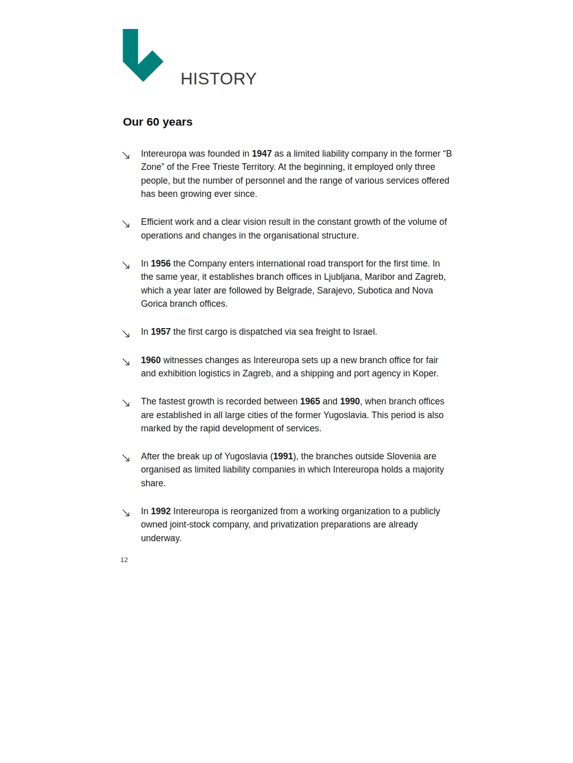HISTORY
Our 60 years
Intereuropa was founded in 1947 as a limited liability company in the former “B Zone” of the Free Trieste Territory. At the beginning, it employed only three people, but the number of personnel and the range of various services offered has been growing ever since.
Efficient work and a clear vision result in the constant growth of the volume of operations and changes in the organisational structure.
In 1956 the Company enters international road transport for the first time. In the same year, it establishes branch offices in Ljubljana, Maribor and Zagreb, which a year later are followed by Belgrade, Sarajevo, Subotica and Nova Gorica branch offices.
In 1957 the first cargo is dispatched via sea freight to Israel.
1960 witnesses changes as Intereuropa sets up a new branch office for fair and exhibition logistics in Zagreb, and a shipping and port agency in Koper.
The fastest growth is recorded between 1965 and 1990, when branch offices are established in all large cities of the former Yugoslavia. This period is also marked by the rapid development of services.
After the break up of Yugoslavia (1991), the branches outside Slovenia are organised as limited liability companies in which Intereuropa holds a majority share.
In 1992 Intereuropa is reorganized from a working organization to a publicly owned joint-stock company, and privatization preparations are already underway.
12